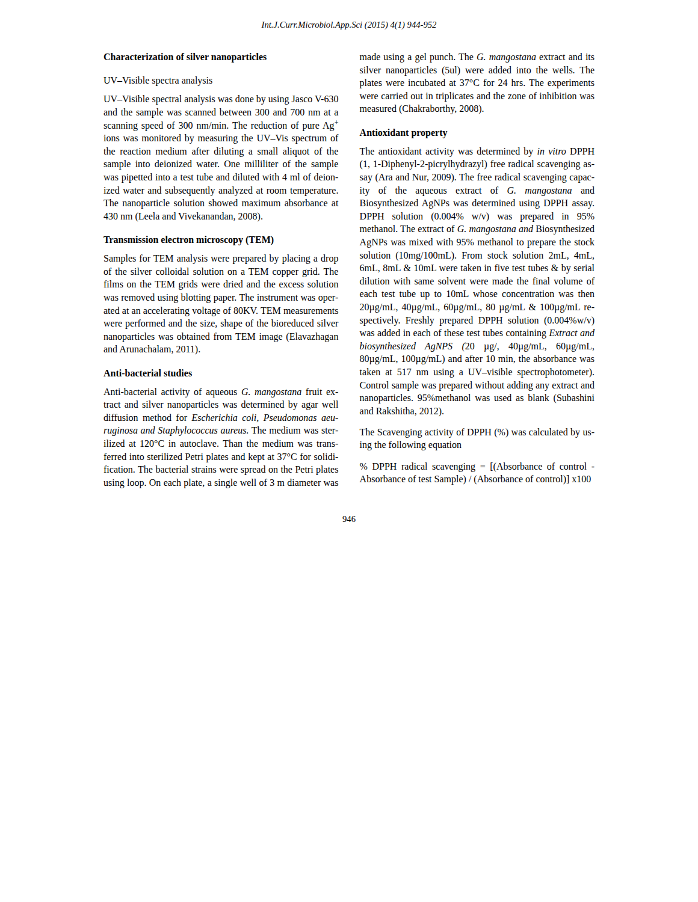Int.J.Curr.Microbiol.App.Sci (2015) 4(1) 944-952
Characterization of silver nanoparticles
UV–Visible spectra analysis
UV–Visible spectral analysis was done by using Jasco V-630 and the sample was scanned between 300 and 700 nm at a scanning speed of 300 nm/min. The reduction of pure Ag+ ions was monitored by measuring the UV–Vis spectrum of the reaction medium after diluting a small aliquot of the sample into deionized water. One milliliter of the sample was pipetted into a test tube and diluted with 4 ml of deionized water and subsequently analyzed at room temperature. The nanoparticle solution showed maximum absorbance at 430 nm (Leela and Vivekanandan, 2008).
Transmission electron microscopy (TEM)
Samples for TEM analysis were prepared by placing a drop of the silver colloidal solution on a TEM copper grid. The films on the TEM grids were dried and the excess solution was removed using blotting paper. The instrument was operated at an accelerating voltage of 80KV. TEM measurements were performed and the size, shape of the bioreduced silver nanoparticles was obtained from TEM image (Elavazhagan and Arunachalam, 2011).
Anti-bacterial studies
Anti-bacterial activity of aqueous G. mangostana fruit extract and silver nanoparticles was determined by agar well diffusion method for Escherichia coli, Pseudomonas aeuruginosa and Staphylococcus aureus. The medium was sterilized at 120°C in autoclave. Than the medium was transferred into sterilized Petri plates and kept at 37°C for solidification. The bacterial strains were spread on the Petri plates using loop. On each plate, a single well of 3 m diameter was made using a gel punch. The G. mangostana extract and its silver nanoparticles (5ul) were added into the wells. The plates were incubated at 37°C for 24 hrs. The experiments were carried out in triplicates and the zone of inhibition was measured (Chakraborthy, 2008).
Antioxidant property
The antioxidant activity was determined by in vitro DPPH (1, 1-Diphenyl-2-picrylhydrazyl) free radical scavenging assay (Ara and Nur, 2009). The free radical scavenging capacity of the aqueous extract of G. mangostana and Biosynthesized AgNPs was determined using DPPH assay. DPPH solution (0.004% w/v) was prepared in 95% methanol. The extract of G. mangostana and Biosynthesized AgNPs was mixed with 95% methanol to prepare the stock solution (10mg/100mL). From stock solution 2mL, 4mL, 6mL, 8mL & 10mL were taken in five test tubes & by serial dilution with same solvent were made the final volume of each test tube up to 10mL whose concentration was then 20µg/mL, 40µg/mL, 60µg/mL, 80 µg/mL & 100µg/mL respectively. Freshly prepared DPPH solution (0.004%w/v) was added in each of these test tubes containing Extract and biosynthesized AgNPS (20 µg/, 40µg/mL, 60µg/mL, 80µg/mL, 100µg/mL) and after 10 min, the absorbance was taken at 517 nm using a UV–visible spectrophotometer). Control sample was prepared without adding any extract and nanoparticles. 95%methanol was used as blank (Subashini and Rakshitha, 2012).
The Scavenging activity of DPPH (%) was calculated by using the following equation
% DPPH radical scavenging = [(Absorbance of control -Absorbance of test Sample) / (Absorbance of control)] x100
946